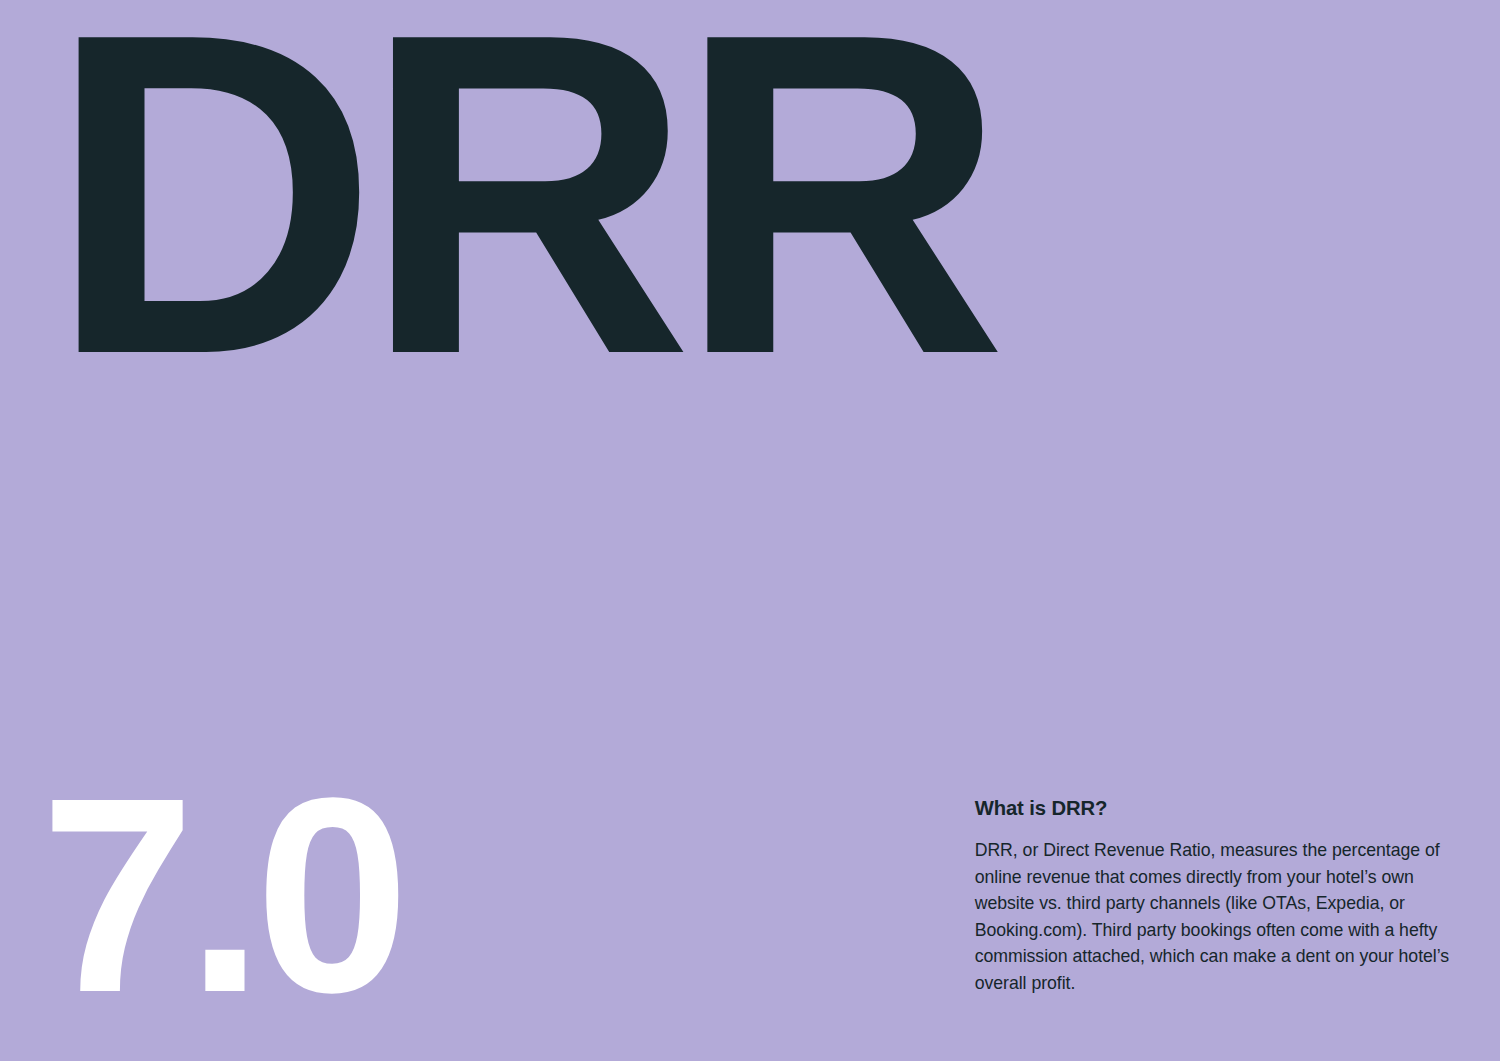DRR
7.0
What is DRR?
DRR, or Direct Revenue Ratio, measures the percentage of online revenue that comes directly from your hotel’s own website vs. third party channels (like OTAs, Expedia, or Booking.com). Third party bookings often come with a hefty commission attached, which can make a dent on your hotel’s overall profit.